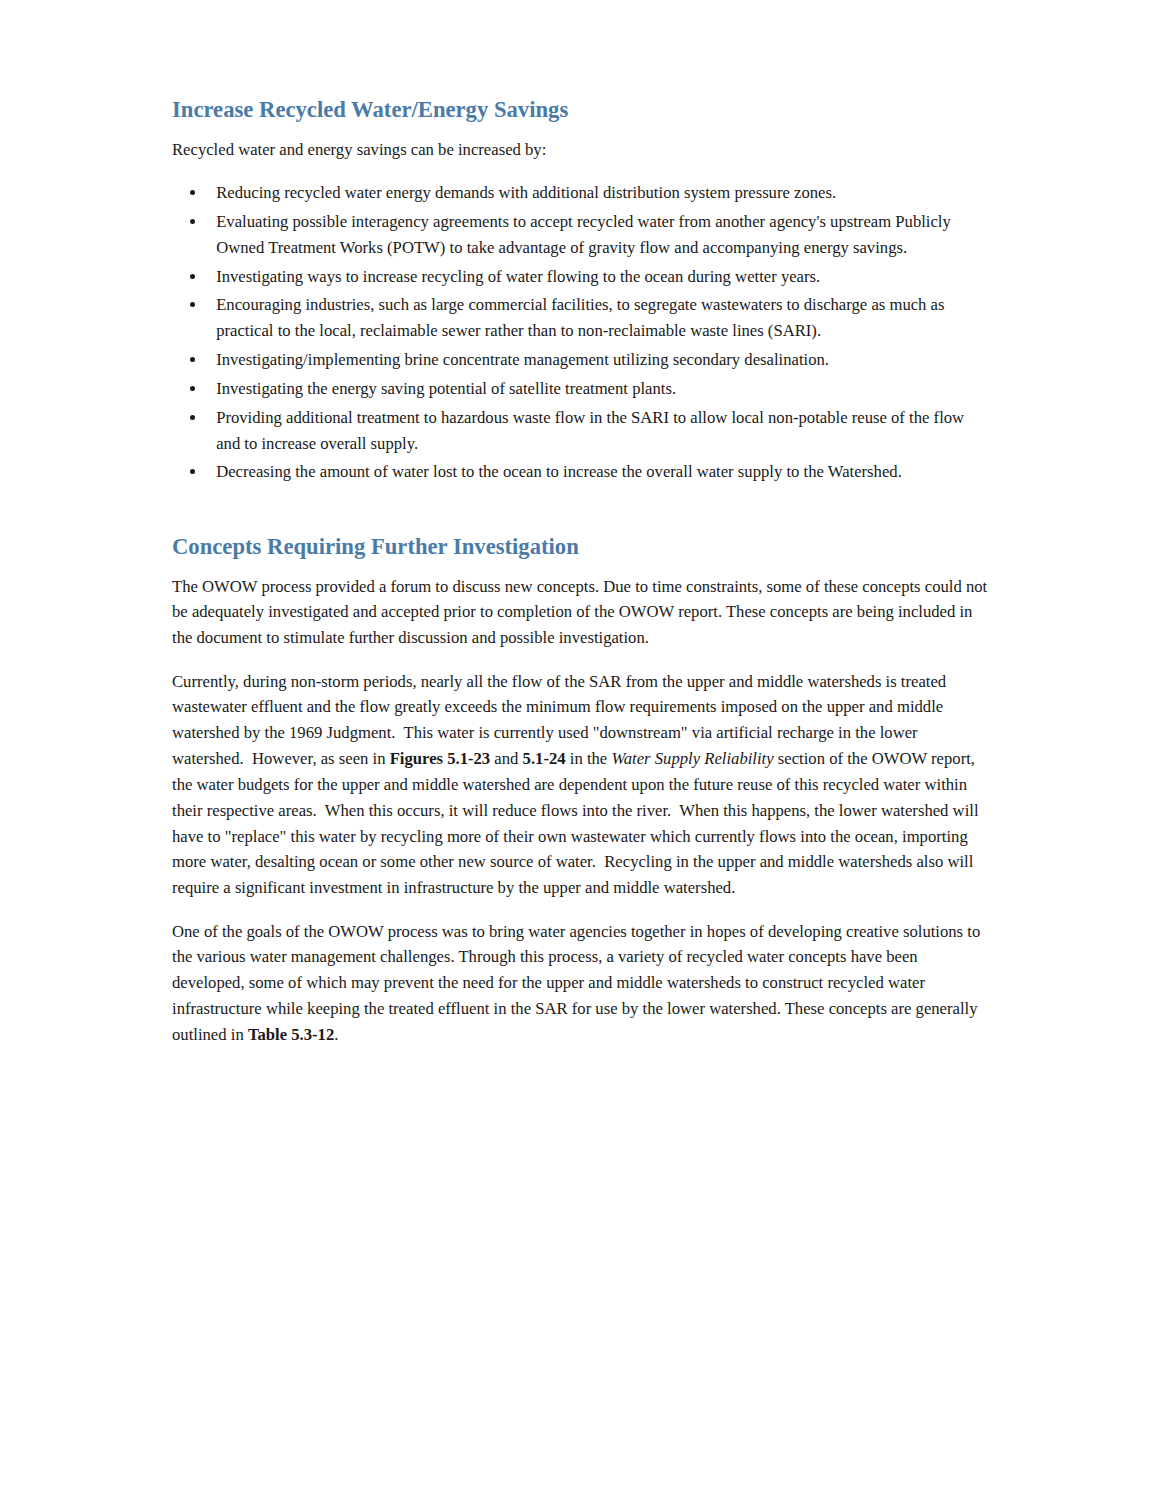Increase Recycled Water/Energy Savings
Recycled water and energy savings can be increased by:
Reducing recycled water energy demands with additional distribution system pressure zones.
Evaluating possible interagency agreements to accept recycled water from another agency's upstream Publicly Owned Treatment Works (POTW) to take advantage of gravity flow and accompanying energy savings.
Investigating ways to increase recycling of water flowing to the ocean during wetter years.
Encouraging industries, such as large commercial facilities, to segregate wastewaters to discharge as much as practical to the local, reclaimable sewer rather than to non-reclaimable waste lines (SARI).
Investigating/implementing brine concentrate management utilizing secondary desalination.
Investigating the energy saving potential of satellite treatment plants.
Providing additional treatment to hazardous waste flow in the SARI to allow local non-potable reuse of the flow and to increase overall supply.
Decreasing the amount of water lost to the ocean to increase the overall water supply to the Watershed.
Concepts Requiring Further Investigation
The OWOW process provided a forum to discuss new concepts. Due to time constraints, some of these concepts could not be adequately investigated and accepted prior to completion of the OWOW report. These concepts are being included in the document to stimulate further discussion and possible investigation.
Currently, during non-storm periods, nearly all the flow of the SAR from the upper and middle watersheds is treated wastewater effluent and the flow greatly exceeds the minimum flow requirements imposed on the upper and middle watershed by the 1969 Judgment. This water is currently used "downstream" via artificial recharge in the lower watershed. However, as seen in Figures 5.1-23 and 5.1-24 in the Water Supply Reliability section of the OWOW report, the water budgets for the upper and middle watershed are dependent upon the future reuse of this recycled water within their respective areas. When this occurs, it will reduce flows into the river. When this happens, the lower watershed will have to "replace" this water by recycling more of their own wastewater which currently flows into the ocean, importing more water, desalting ocean or some other new source of water. Recycling in the upper and middle watersheds also will require a significant investment in infrastructure by the upper and middle watershed.
One of the goals of the OWOW process was to bring water agencies together in hopes of developing creative solutions to the various water management challenges. Through this process, a variety of recycled water concepts have been developed, some of which may prevent the need for the upper and middle watersheds to construct recycled water infrastructure while keeping the treated effluent in the SAR for use by the lower watershed. These concepts are generally outlined in Table 5.3-12.